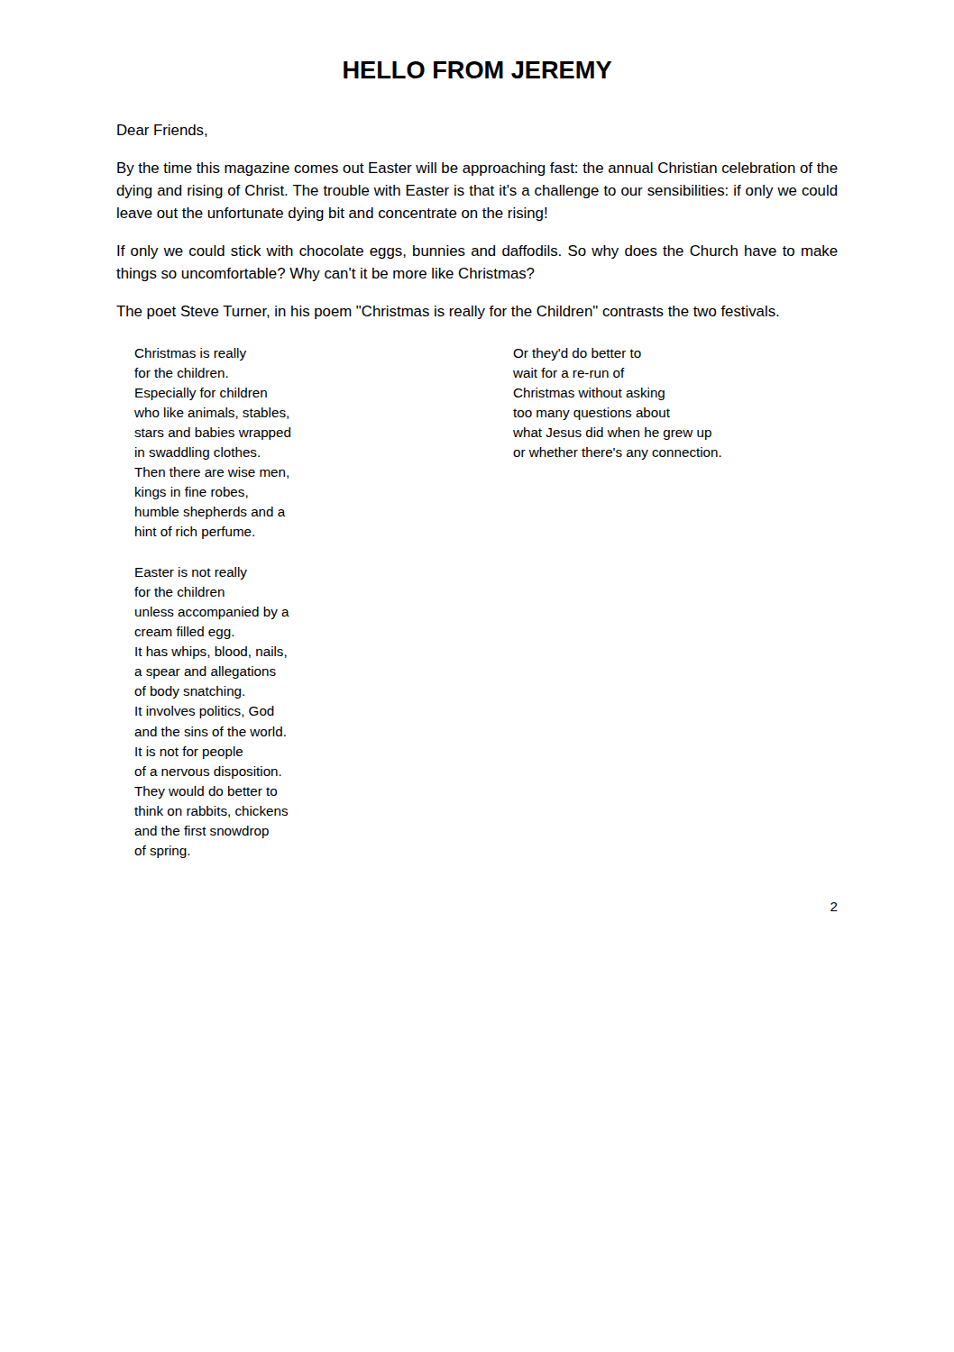HELLO FROM JEREMY
Dear Friends,
By the time this magazine comes out Easter will be approaching fast: the annual Christian celebration of the dying and rising of Christ. The trouble with Easter is that it's a challenge to our sensibilities: if only we could leave out the unfortunate dying bit and concentrate on the rising!
If only we could stick with chocolate eggs, bunnies and daffodils. So why does the Church have to make things so uncomfortable? Why can't it be more like Christmas?
The poet Steve Turner, in his poem "Christmas is really for the Children" contrasts the two festivals.
Christmas is really
for the children.
Especially for children
who like animals, stables,
stars and babies wrapped
in swaddling clothes.
Then there are wise men,
kings in fine robes,
humble shepherds and a
hint of rich perfume.
Easter is not really
for the children
unless accompanied by a
cream filled egg.
It has whips, blood, nails,
a spear and allegations
of body snatching.
It involves politics, God
and the sins of the world.
It is not for people
of a nervous disposition.
They would do better to
think on rabbits, chickens
and the first snowdrop
of spring.
Or they'd do better to
wait for a re-run of
Christmas without asking
too many questions about
what Jesus did when he grew up
or whether there's any connection.
2